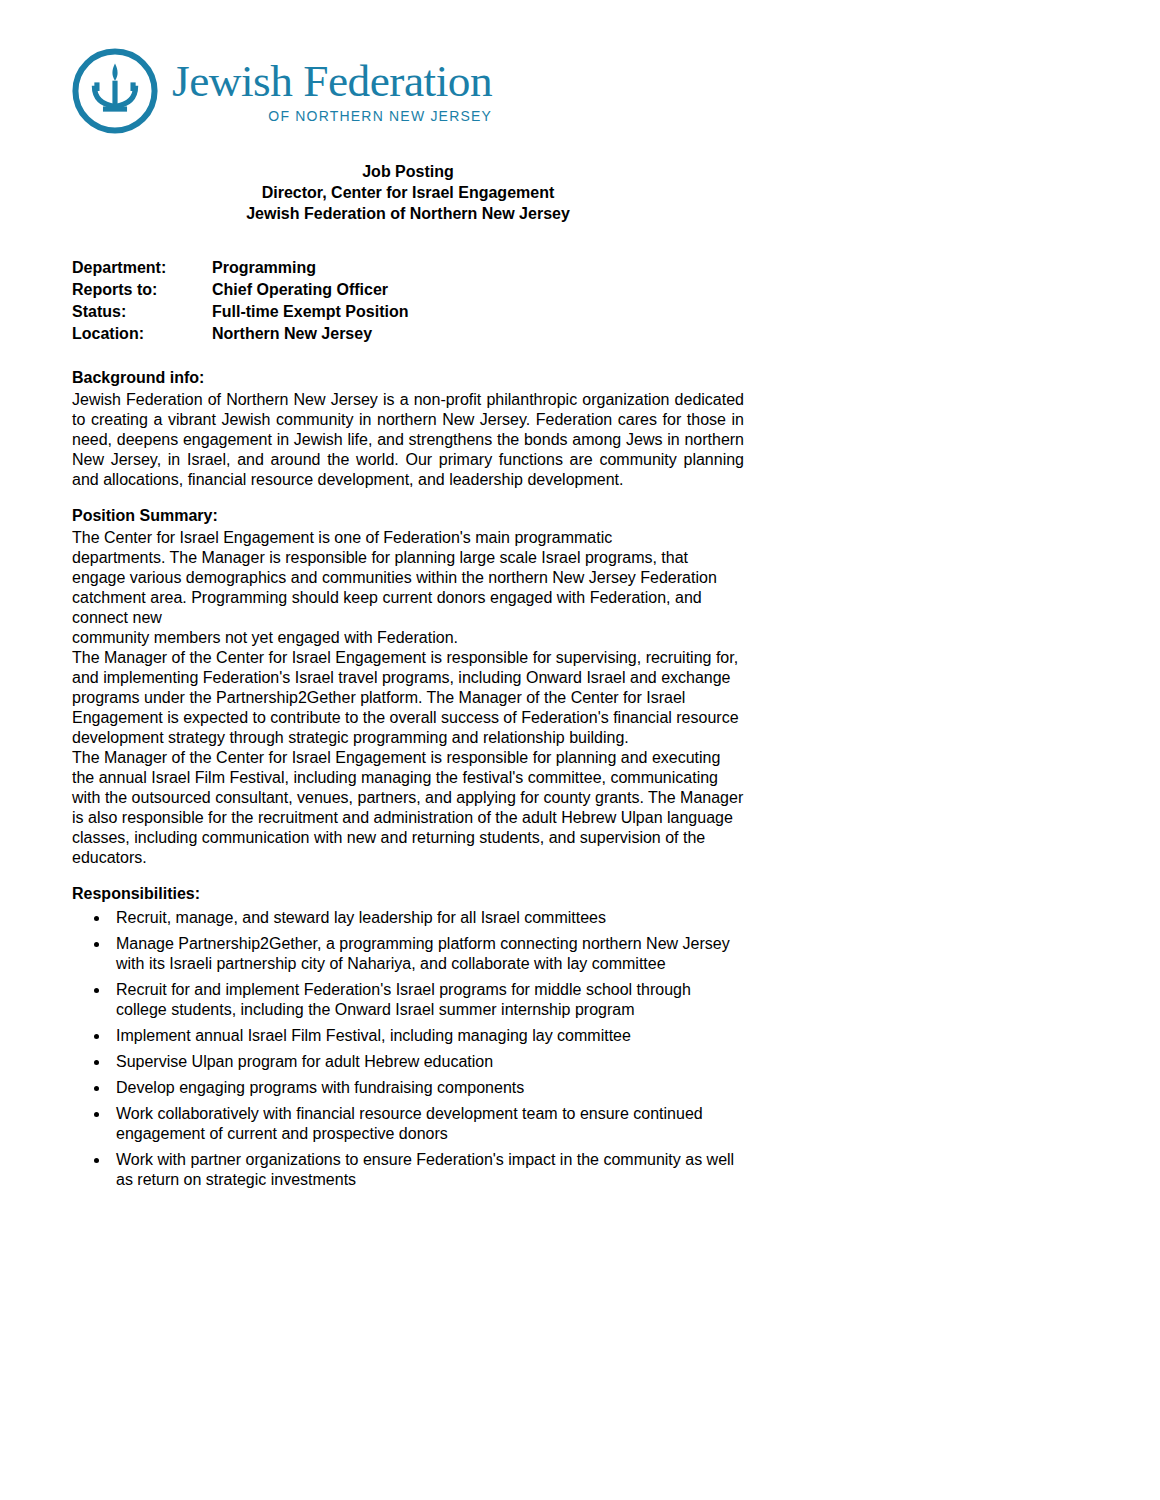Jewish Federation
OF NORTHERN NEW JERSEY
Job Posting Director, Center for Israel Engagement Jewish Federation of Northern New Jersey
| Department: | Programming |
| Reports to: | Chief Operating Officer |
| Status: | Full-time Exempt Position |
| Location: | Northern New Jersey |
Background info:
Jewish Federation of Northern New Jersey is a non-profit philanthropic organization dedicated to creating a vibrant Jewish community in northern New Jersey. Federation cares for those in need, deepens engagement in Jewish life, and strengthens the bonds among Jews in northern New Jersey, in Israel, and around the world. Our primary functions are community planning and allocations, financial resource development, and leadership development.
Position Summary:
The Center for Israel Engagement is one of Federation's main programmatic
departments. The Manager is responsible for planning large scale Israel programs, that engage various demographics and communities within the northern New Jersey Federation catchment area. Programming should keep current donors engaged with Federation, and connect new
community members not yet engaged with Federation.
The Manager of the Center for Israel Engagement is responsible for supervising, recruiting for,
and implementing Federation's Israel travel programs, including Onward Israel and exchange programs under the Partnership2Gether platform. The Manager of the Center for Israel Engagement is expected to contribute to the overall success of Federation's financial resource development strategy through strategic programming and relationship building.
The Manager of the Center for Israel Engagement is responsible for planning and executing the annual Israel Film Festival, including managing the festival's committee, communicating with the outsourced consultant, venues, partners, and applying for county grants. The Manager is also responsible for the recruitment and administration of the adult Hebrew Ulpan language classes, including communication with new and returning students, and supervision of the educators.
Responsibilities:
Recruit, manage, and steward lay leadership for all Israel committees
Manage Partnership2Gether, a programming platform connecting northern New Jersey with its Israeli partnership city of Nahariya, and collaborate with lay committee
Recruit for and implement Federation's Israel programs for middle school through college students, including the Onward Israel summer internship program
Implement annual Israel Film Festival, including managing lay committee
Supervise Ulpan program for adult Hebrew education
Develop engaging programs with fundraising components
Work collaboratively with financial resource development team to ensure continued engagement of current and prospective donors
Work with partner organizations to ensure Federation's impact in the community as well as return on strategic investments